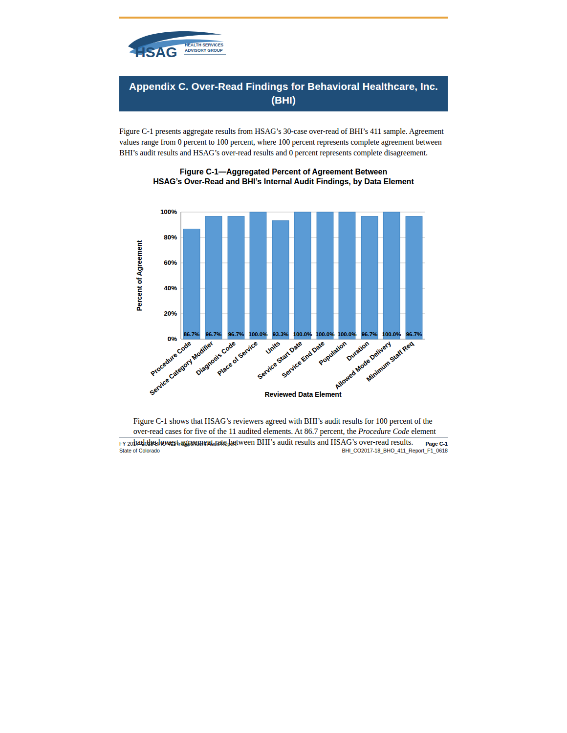HSAG Health Services Advisory Group HSAG HEALTH SERVICES ADVISORY GROUP
Appendix C. Over-Read Findings for Behavioral Healthcare, Inc. (BHI)
Figure C-1 presents aggregate results from HSAG’s 30-case over-read of BHI’s 411 sample. Agreement values range from 0 percent to 100 percent, where 100 percent represents complete agreement between BHI’s audit results and HSAG’s over-read results and 0 percent represents complete disagreement.
Figure C-1—Aggregated Percent of Agreement Between
HSAG’s Over-Read and BHI’s Internal Audit Findings, by Data Element
Aggregated Percent of Agreement Between HSAG's Over-Read and BHI's Internal Audit Findings, by Data Element 100% 80% 60% 40% 20% 0% Percent of Agreement 86.7% 96.7% 96.7% 100.0% 93.3% 100.0% 100.0% 100.0% 96.7% 100.0% 96.7% Procedure Code Service Category Modifier Diagnosis Code Place of Service Units Service Start Date Service End Date Population Duration Allowed Mode Delivery Minimum Staff Req Reviewed Data Element
Figure C-1 shows that HSAG’s reviewers agreed with BHI’s audit results for 100 percent of the over-read cases for five of the 11 audited elements. At 86.7 percent, the Procedure Code element had the lowest agreement rate between BHI’s audit results and HSAG’s over-read results.
| FY 2017–2018 BHO 411 Independent Audit Report | Page C-1 |
| State of Colorado | BHI_CO2017-18_BHO_411_Report_F1_0618 |